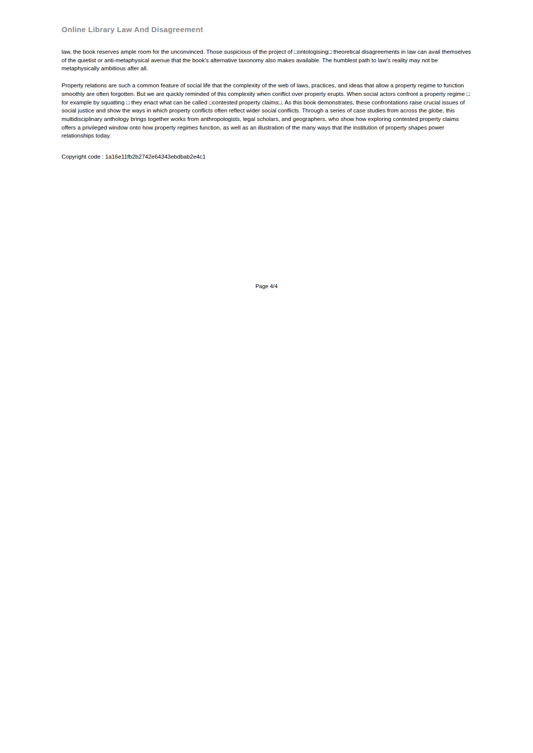Online Library Law And Disagreement
law, the book reserves ample room for the unconvinced. Those suspicious of the project of □ontologising□ theoretical disagreements in law can avail themselves of the quietist or anti-metaphysical avenue that the book's alternative taxonomy also makes available. The humblest path to law's reality may not be metaphysically ambitious after all.
Property relations are such a common feature of social life that the complexity of the web of laws, practices, and ideas that allow a property regime to function smoothly are often forgotten. But we are quickly reminded of this complexity when conflict over property erupts. When social actors confront a property regime □ for example by squatting □ they enact what can be called □contested property claims□. As this book demonstrates, these confrontations raise crucial issues of social justice and show the ways in which property conflicts often reflect wider social conflicts. Through a series of case studies from across the globe, this multidisciplinary anthology brings together works from anthropologists, legal scholars, and geographers, who show how exploring contested property claims offers a privileged window onto how property regimes function, as well as an illustration of the many ways that the institution of property shapes power relationships today.
Copyright code : 1a16e11fb2b2742e64343ebdbab2e4c1
Page 4/4